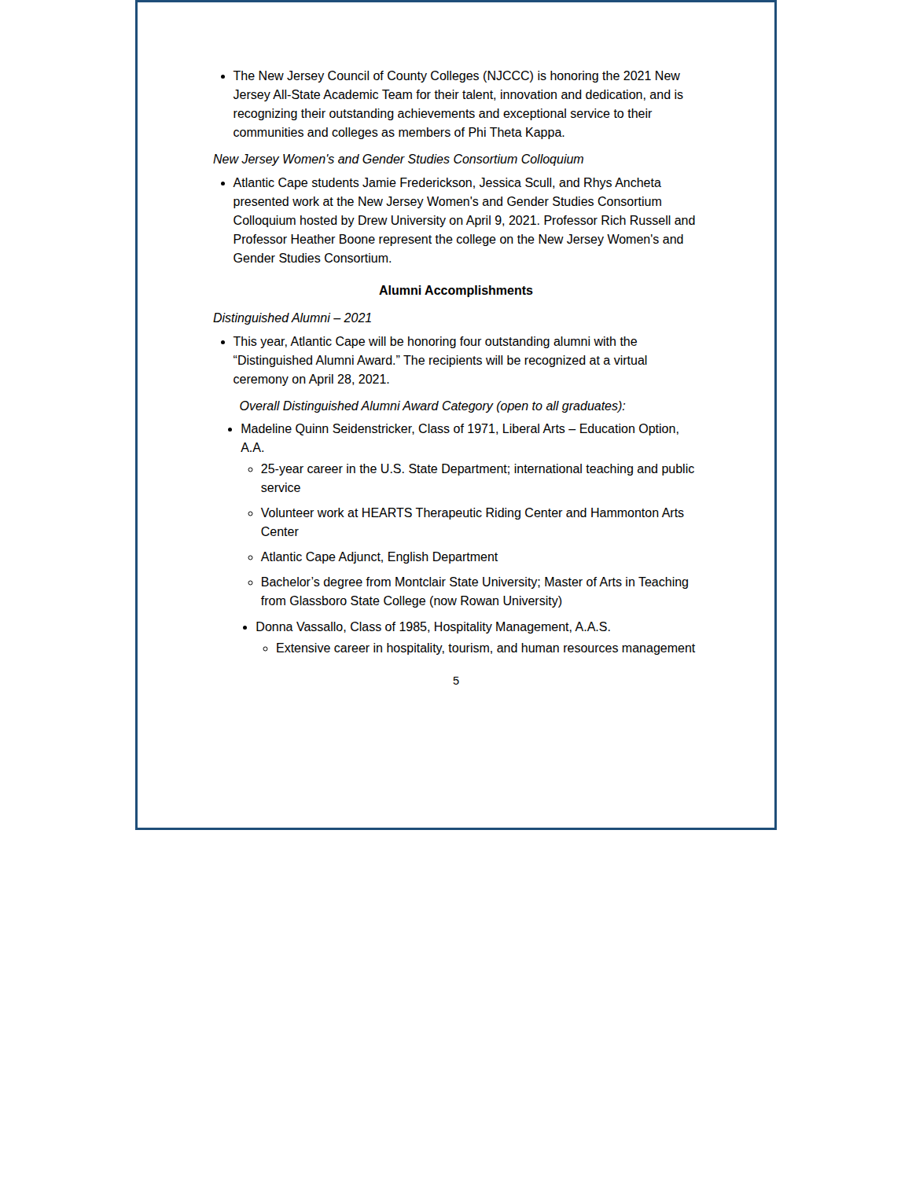The New Jersey Council of County Colleges (NJCCC) is honoring the 2021 New Jersey All-State Academic Team for their talent, innovation and dedication, and is recognizing their outstanding achievements and exceptional service to their communities and colleges as members of Phi Theta Kappa.
New Jersey Women's and Gender Studies Consortium Colloquium
Atlantic Cape students Jamie Frederickson, Jessica Scull, and Rhys Ancheta presented work at the New Jersey Women's and Gender Studies Consortium Colloquium hosted by Drew University on April 9, 2021. Professor Rich Russell and Professor Heather Boone represent the college on the New Jersey Women's and Gender Studies Consortium.
Alumni Accomplishments
Distinguished Alumni – 2021
This year, Atlantic Cape will be honoring four outstanding alumni with the “Distinguished Alumni Award.” The recipients will be recognized at a virtual ceremony on April 28, 2021.
Overall Distinguished Alumni Award Category (open to all graduates):
Madeline Quinn Seidenstricker, Class of 1971, Liberal Arts – Education Option, A.A.
25-year career in the U.S. State Department; international teaching and public service
Volunteer work at HEARTS Therapeutic Riding Center and Hammonton Arts Center
Atlantic Cape Adjunct, English Department
Bachelor’s degree from Montclair State University; Master of Arts in Teaching from Glassboro State College (now Rowan University)
Donna Vassallo, Class of 1985, Hospitality Management, A.A.S.
Extensive career in hospitality, tourism, and human resources management
5